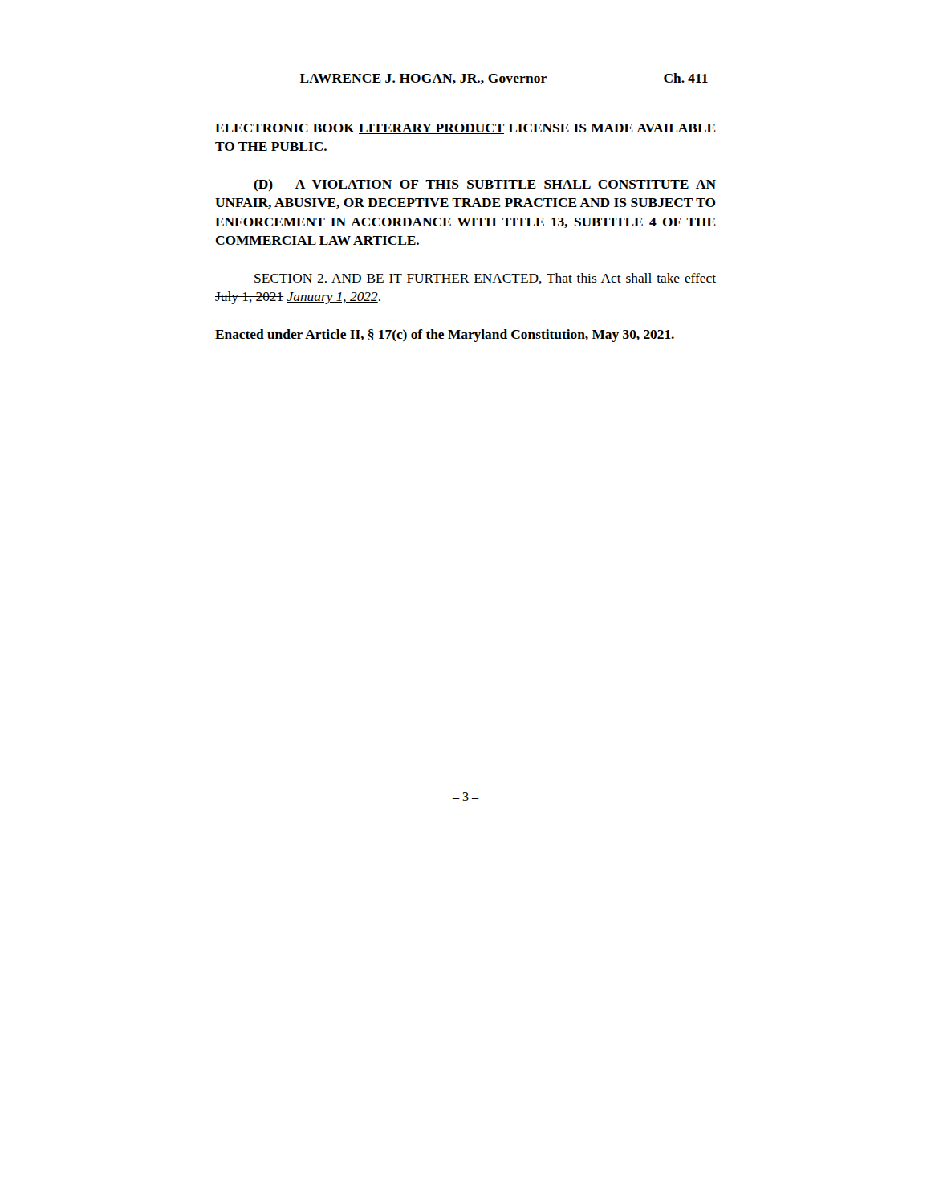LAWRENCE J. HOGAN, JR., Governor Ch. 411
ELECTRONIC BOOK LITERARY PRODUCT LICENSE IS MADE AVAILABLE TO THE PUBLIC.
(D) A VIOLATION OF THIS SUBTITLE SHALL CONSTITUTE AN UNFAIR, ABUSIVE, OR DECEPTIVE TRADE PRACTICE AND IS SUBJECT TO ENFORCEMENT IN ACCORDANCE WITH TITLE 13, SUBTITLE 4 OF THE COMMERCIAL LAW ARTICLE.
SECTION 2. AND BE IT FURTHER ENACTED, That this Act shall take effect July 1, 2021 January 1, 2022.
Enacted under Article II, § 17(c) of the Maryland Constitution, May 30, 2021.
– 3 –